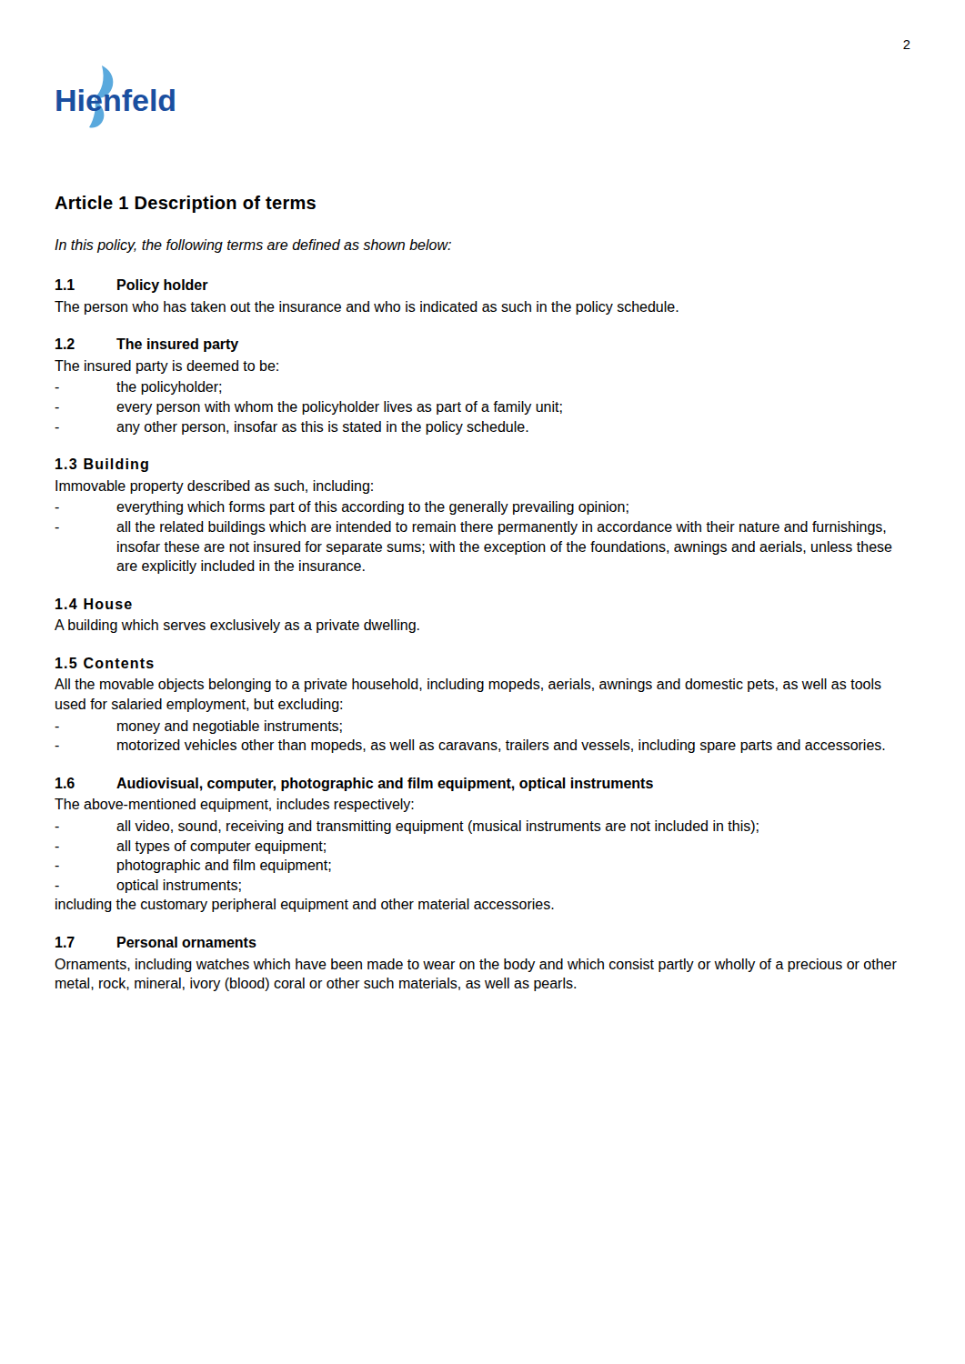2
Hienfeld
Article 1 Description of terms
In this policy, the following terms are defined as shown below:
1.1 Policy holder
The person who has taken out the insurance and who is indicated as such in the policy schedule.
1.2 The insured party
The insured party is deemed to be:
the policyholder;
every person with whom the policyholder lives as part of a family unit;
any other person, insofar as this is stated in the policy schedule.
1.3 Building
Immovable property described as such, including:
everything which forms part of this according to the generally prevailing opinion;
all the related buildings which are intended to remain there permanently in accordance with their nature and furnishings, insofar these are not insured for separate sums; with the exception of the foundations, awnings and aerials, unless these are explicitly included in the insurance.
1.4 House
A building which serves exclusively as a private dwelling.
1.5 Contents
All the movable objects belonging to a private household, including mopeds, aerials, awnings and domestic pets, as well as tools used for salaried employment, but excluding:
money and negotiable instruments;
motorized vehicles other than mopeds, as well as caravans, trailers and vessels, including spare parts and accessories.
1.6 Audiovisual, computer, photographic and film equipment, optical instruments
The above-mentioned equipment, includes respectively:
all video, sound, receiving and transmitting equipment (musical instruments are not included in this);
all types of computer equipment;
photographic and film equipment;
optical instruments;
including the customary peripheral equipment and other material accessories.
1.7 Personal ornaments
Ornaments, including watches which have been made to wear on the body and which consist partly or wholly of a precious or other metal, rock, mineral, ivory (blood) coral or other such materials, as well as pearls.